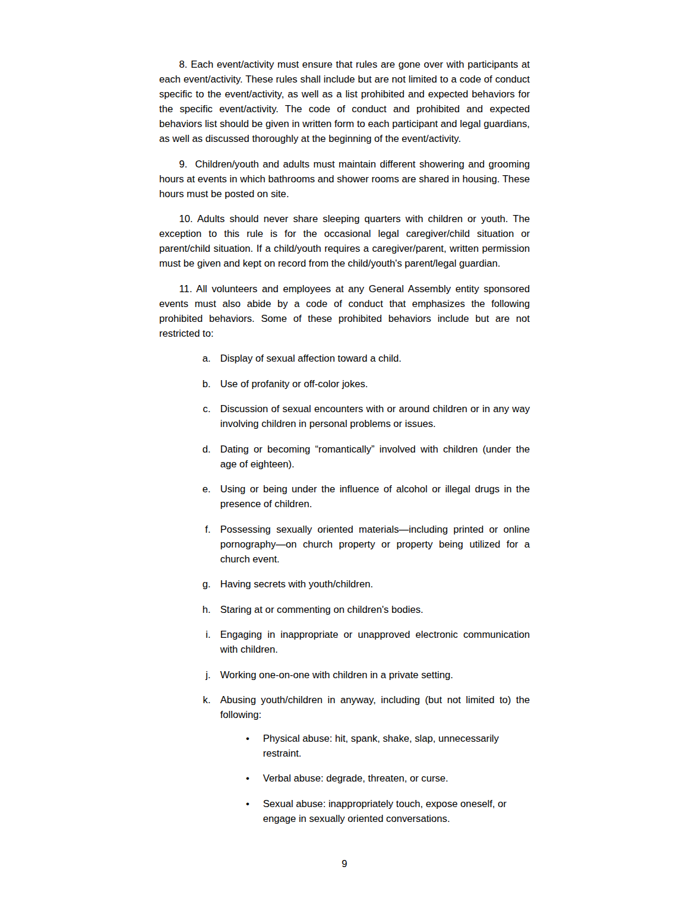8. Each event/activity must ensure that rules are gone over with participants at each event/activity. These rules shall include but are not limited to a code of conduct specific to the event/activity, as well as a list prohibited and expected behaviors for the specific event/activity. The code of conduct and prohibited and expected behaviors list should be given in written form to each participant and legal guardians, as well as discussed thoroughly at the beginning of the event/activity.
9. Children/youth and adults must maintain different showering and grooming hours at events in which bathrooms and shower rooms are shared in housing. These hours must be posted on site.
10. Adults should never share sleeping quarters with children or youth. The exception to this rule is for the occasional legal caregiver/child situation or parent/child situation. If a child/youth requires a caregiver/parent, written permission must be given and kept on record from the child/youth's parent/legal guardian.
11. All volunteers and employees at any General Assembly entity sponsored events must also abide by a code of conduct that emphasizes the following prohibited behaviors. Some of these prohibited behaviors include but are not restricted to:
Display of sexual affection toward a child.
Use of profanity or off-color jokes.
Discussion of sexual encounters with or around children or in any way involving children in personal problems or issues.
Dating or becoming “romantically” involved with children (under the age of eighteen).
Using or being under the influence of alcohol or illegal drugs in the presence of children.
Possessing sexually oriented materials—including printed or online pornography—on church property or property being utilized for a church event.
Having secrets with youth/children.
Staring at or commenting on children's bodies.
Engaging in inappropriate or unapproved electronic communication with children.
Working one-on-one with children in a private setting.
Abusing youth/children in anyway, including (but not limited to) the following:
Physical abuse: hit, spank, shake, slap, unnecessarily restraint.
Verbal abuse: degrade, threaten, or curse.
Sexual abuse: inappropriately touch, expose oneself, or engage in sexually oriented conversations.
9